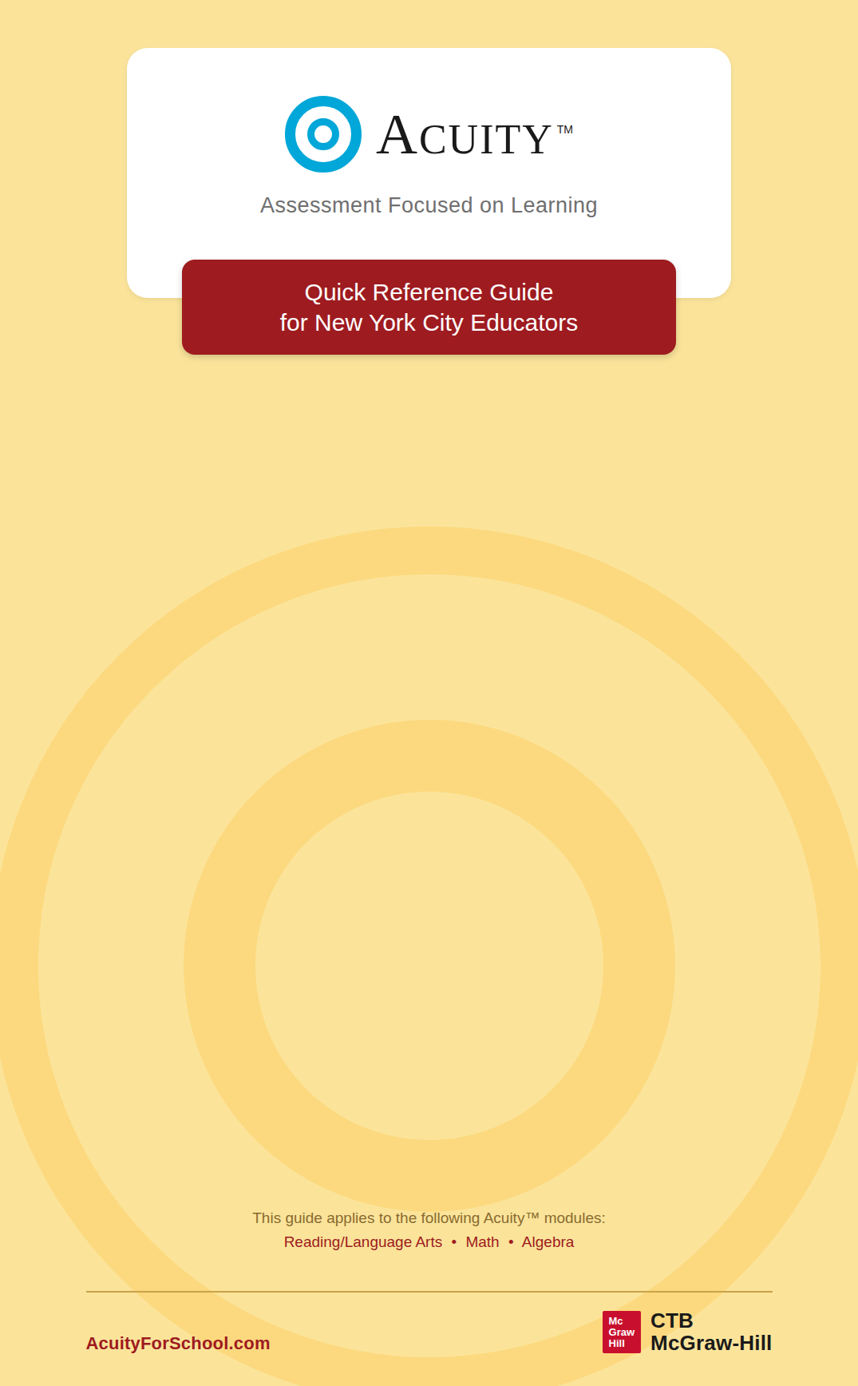ACUITY TM
Assessment Focused on Learning
Quick Reference Guide
for New York City Educators
This guide applies to the following Acuity™ modules:
Reading/Language Arts • Math • Algebra
AcuityForSchool.com
Mc
Graw
Hill
CTB
McGraw-Hill